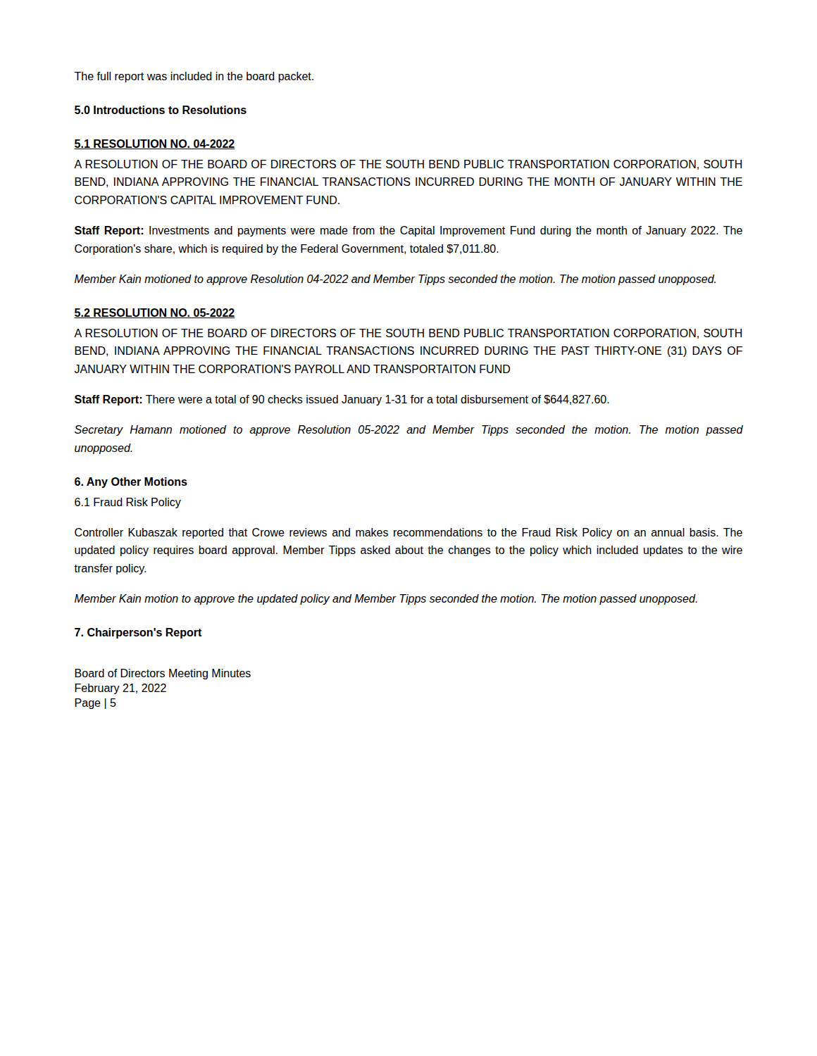The full report was included in the board packet.
5.0 Introductions to Resolutions
5.1 RESOLUTION NO. 04-2022
A RESOLUTION OF THE BOARD OF DIRECTORS OF THE SOUTH BEND PUBLIC TRANSPORTATION CORPORATION, SOUTH BEND, INDIANA APPROVING THE FINANCIAL TRANSACTIONS INCURRED DURING THE MONTH OF JANUARY WITHIN THE CORPORATION'S CAPITAL IMPROVEMENT FUND.
Staff Report: Investments and payments were made from the Capital Improvement Fund during the month of January 2022. The Corporation's share, which is required by the Federal Government, totaled $7,011.80.
Member Kain motioned to approve Resolution 04-2022 and Member Tipps seconded the motion. The motion passed unopposed.
5.2 RESOLUTION NO. 05-2022
A RESOLUTION OF THE BOARD OF DIRECTORS OF THE SOUTH BEND PUBLIC TRANSPORTATION CORPORATION, SOUTH BEND, INDIANA APPROVING THE FINANCIAL TRANSACTIONS INCURRED DURING THE PAST THIRTY-ONE (31) DAYS OF JANUARY WITHIN THE CORPORATION'S PAYROLL AND TRANSPORTAITON FUND
Staff Report: There were a total of 90 checks issued January 1-31 for a total disbursement of $644,827.60.
Secretary Hamann motioned to approve Resolution 05-2022 and Member Tipps seconded the motion. The motion passed unopposed.
6. Any Other Motions
6.1 Fraud Risk Policy
Controller Kubaszak reported that Crowe reviews and makes recommendations to the Fraud Risk Policy on an annual basis. The updated policy requires board approval. Member Tipps asked about the changes to the policy which included updates to the wire transfer policy.
Member Kain motion to approve the updated policy and Member Tipps seconded the motion. The motion passed unopposed.
7. Chairperson's Report
Board of Directors Meeting Minutes
February 21, 2022
Page | 5